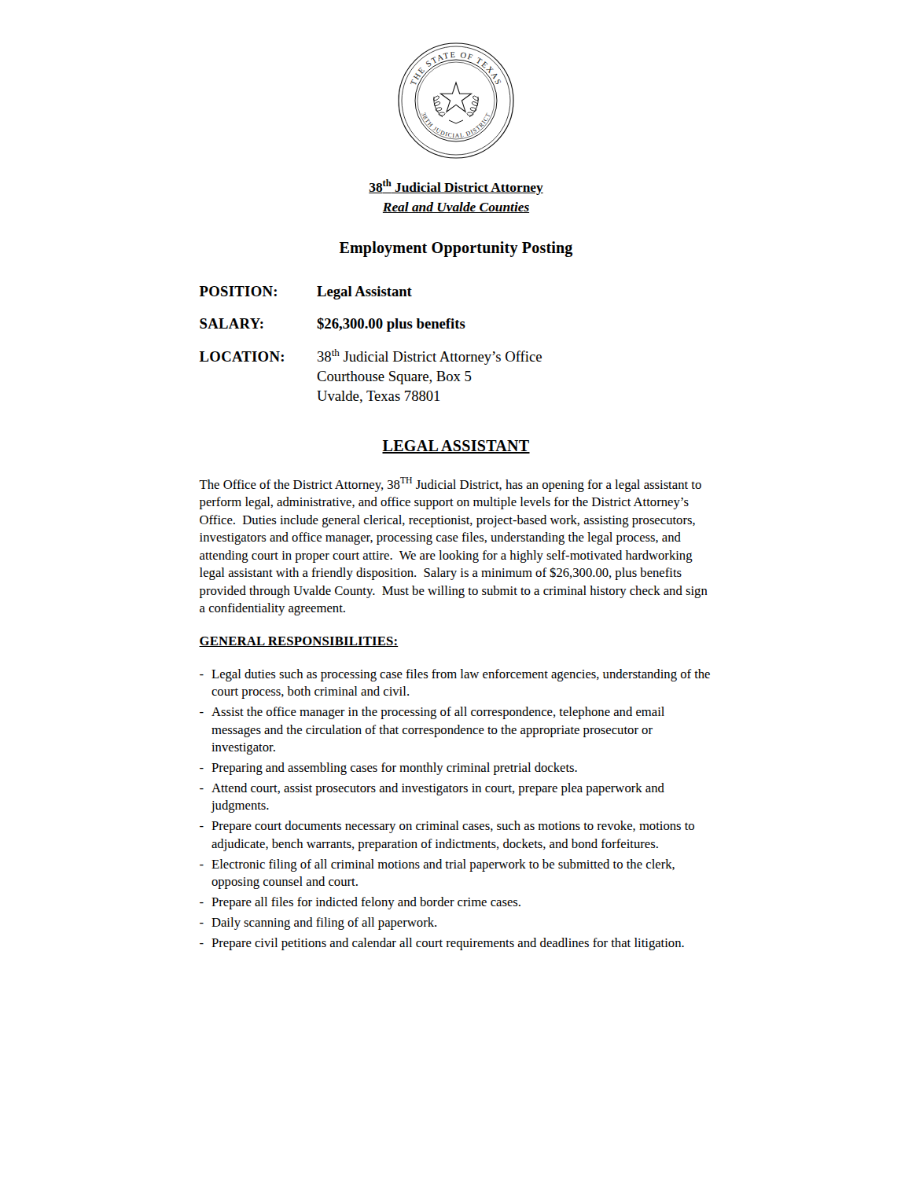THE STATE OF TEXAS 38TH JUDICIAL DISTRICT
38th Judicial District Attorney
Real and Uvalde Counties
Employment Opportunity Posting
| POSITION: | Legal Assistant |
| SALARY: | $26,300.00 plus benefits |
| LOCATION: | 38 th Judicial District Attorney’s Office Courthouse Square, Box 5 Uvalde, Texas 78801 |
LEGAL ASSISTANT
The Office of the District Attorney, 38TH Judicial District, has an opening for a legal assistant to perform legal, administrative, and office support on multiple levels for the District Attorney’s Office. Duties include general clerical, receptionist, project-based work, assisting prosecutors, investigators and office manager, processing case files, understanding the legal process, and attending court in proper court attire. We are looking for a highly self-motivated hardworking legal assistant with a friendly disposition. Salary is a minimum of $26,300.00, plus benefits provided through Uvalde County. Must be willing to submit to a criminal history check and sign a confidentiality agreement.
GENERAL RESPONSIBILITIES:
Legal duties such as processing case files from law enforcement agencies, understanding of the court process, both criminal and civil.
Assist the office manager in the processing of all correspondence, telephone and email messages and the circulation of that correspondence to the appropriate prosecutor or investigator.
Preparing and assembling cases for monthly criminal pretrial dockets.
Attend court, assist prosecutors and investigators in court, prepare plea paperwork and judgments.
Prepare court documents necessary on criminal cases, such as motions to revoke, motions to adjudicate, bench warrants, preparation of indictments, dockets, and bond forfeitures.
Electronic filing of all criminal motions and trial paperwork to be submitted to the clerk, opposing counsel and court.
Prepare all files for indicted felony and border crime cases.
Daily scanning and filing of all paperwork.
Prepare civil petitions and calendar all court requirements and deadlines for that litigation.